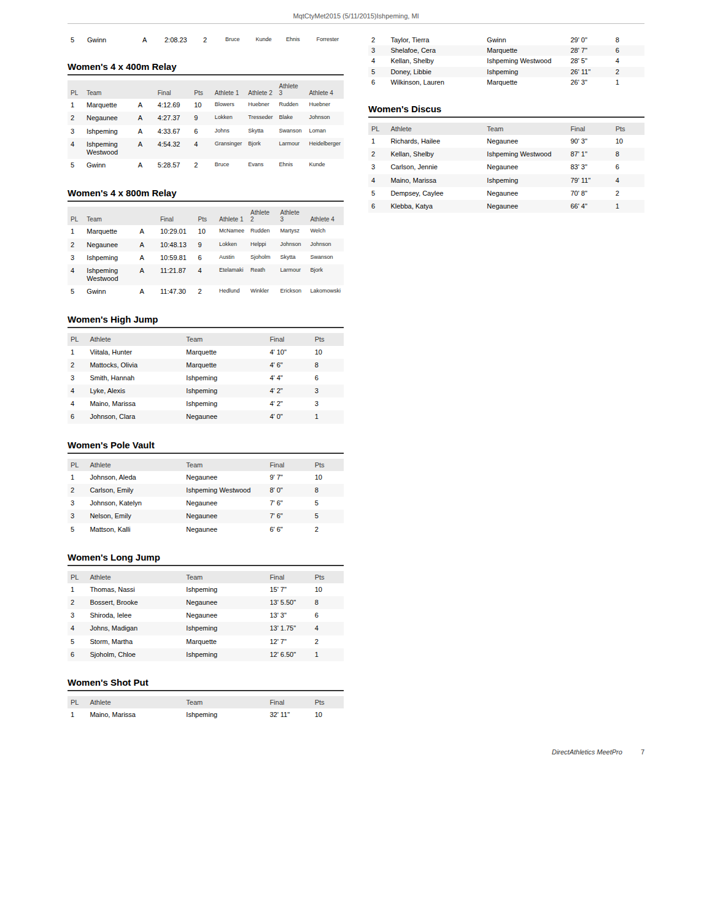MqtCtyMet2015 (5/11/2015)Ishpeming, MI
| 5 | Gwinn | A | 2:08.23 | 2 | Bruce | Kunde | Ehnis | Forrester |
Women's 4 x 400m Relay
| PL | Team | | Final | Pts | Athlete 1 | Athlete 2 | Athlete 3 | Athlete 4 |
| --- | --- | --- | --- | --- | --- | --- | --- | --- |
| 1 | Marquette | A | 4:12.69 | 10 | Blowers | Huebner | Rudden | Huebner |
| 2 | Negaunee | A | 4:27.37 | 9 | Lokken | Tresseder | Blake | Johnson |
| 3 | Ishpeming | A | 4:33.67 | 6 | Johns | Skytta | Swanson | Loman |
| 4 | Ishpeming Westwood | A | 4:54.32 | 4 | Gransinger | Bjork | Larmour | Heidelberger |
| 5 | Gwinn | A | 5:28.57 | 2 | Bruce | Evans | Ehnis | Kunde |
Women's 4 x 800m Relay
| PL | Team | | Final | Pts | Athlete 1 | Athlete 2 | Athlete 3 | Athlete 4 |
| --- | --- | --- | --- | --- | --- | --- | --- | --- |
| 1 | Marquette | A | 10:29.01 | 10 | McNamee | Rudden | Martysz | Welch |
| 2 | Negaunee | A | 10:48.13 | 9 | Lokken | Helppi | Johnson | Johnson |
| 3 | Ishpeming | A | 10:59.81 | 6 | Austin | Sjoholm | Skytta | Swanson |
| 4 | Ishpeming Westwood | A | 11:21.87 | 4 | Etelamaki | Reath | Larmour | Bjork |
| 5 | Gwinn | A | 11:47.30 | 2 | Hedlund | Winkler | Erickson | Lakomowski |
Women's High Jump
| PL | Athlete | Team | Final | Pts |
| --- | --- | --- | --- | --- |
| 1 | Viitala, Hunter | Marquette | 4' 10" | 10 |
| 2 | Mattocks, Olivia | Marquette | 4' 6" | 8 |
| 3 | Smith, Hannah | Ishpeming | 4' 4" | 6 |
| 4 | Lyke, Alexis | Ishpeming | 4' 2" | 3 |
| 4 | Maino, Marissa | Ishpeming | 4' 2" | 3 |
| 6 | Johnson, Clara | Negaunee | 4' 0" | 1 |
Women's Pole Vault
| PL | Athlete | Team | Final | Pts |
| --- | --- | --- | --- | --- |
| 1 | Johnson, Aleda | Negaunee | 9' 7" | 10 |
| 2 | Carlson, Emily | Ishpeming Westwood | 8' 0" | 8 |
| 3 | Johnson, Katelyn | Negaunee | 7' 6" | 5 |
| 3 | Nelson, Emily | Negaunee | 7' 6" | 5 |
| 5 | Mattson, Kalli | Negaunee | 6' 6" | 2 |
Women's Long Jump
| PL | Athlete | Team | Final | Pts |
| --- | --- | --- | --- | --- |
| 1 | Thomas, Nassi | Ishpeming | 15' 7" | 10 |
| 2 | Bossert, Brooke | Negaunee | 13' 5.50" | 8 |
| 3 | Shiroda, Ielee | Negaunee | 13' 3" | 6 |
| 4 | Johns, Madigan | Ishpeming | 13' 1.75" | 4 |
| 5 | Storm, Martha | Marquette | 12' 7" | 2 |
| 6 | Sjoholm, Chloe | Ishpeming | 12' 6.50" | 1 |
Women's Shot Put
| PL | Athlete | Team | Final | Pts |
| --- | --- | --- | --- | --- |
| 1 | Maino, Marissa | Ishpeming | 32' 11" | 10 |
| 2 | Taylor, Tierra | Gwinn | 29' 0" | 8 |
| 3 | Shelafoe, Cera | Marquette | 28' 7" | 6 |
| 4 | Kellan, Shelby | Ishpeming Westwood | 28' 5" | 4 |
| 5 | Doney, Libbie | Ishpeming | 26' 11" | 2 |
| 6 | Wilkinson, Lauren | Marquette | 26' 3" | 1 |
Women's Discus
| PL | Athlete | Team | Final | Pts |
| --- | --- | --- | --- | --- |
| 1 | Richards, Hailee | Negaunee | 90' 3" | 10 |
| 2 | Kellan, Shelby | Ishpeming Westwood | 87' 1" | 8 |
| 3 | Carlson, Jennie | Negaunee | 83' 3" | 6 |
| 4 | Maino, Marissa | Ishpeming | 79' 11" | 4 |
| 5 | Dempsey, Caylee | Negaunee | 70' 8" | 2 |
| 6 | Klebba, Katya | Negaunee | 66' 4" | 1 |
DirectAthletics MeetPro7